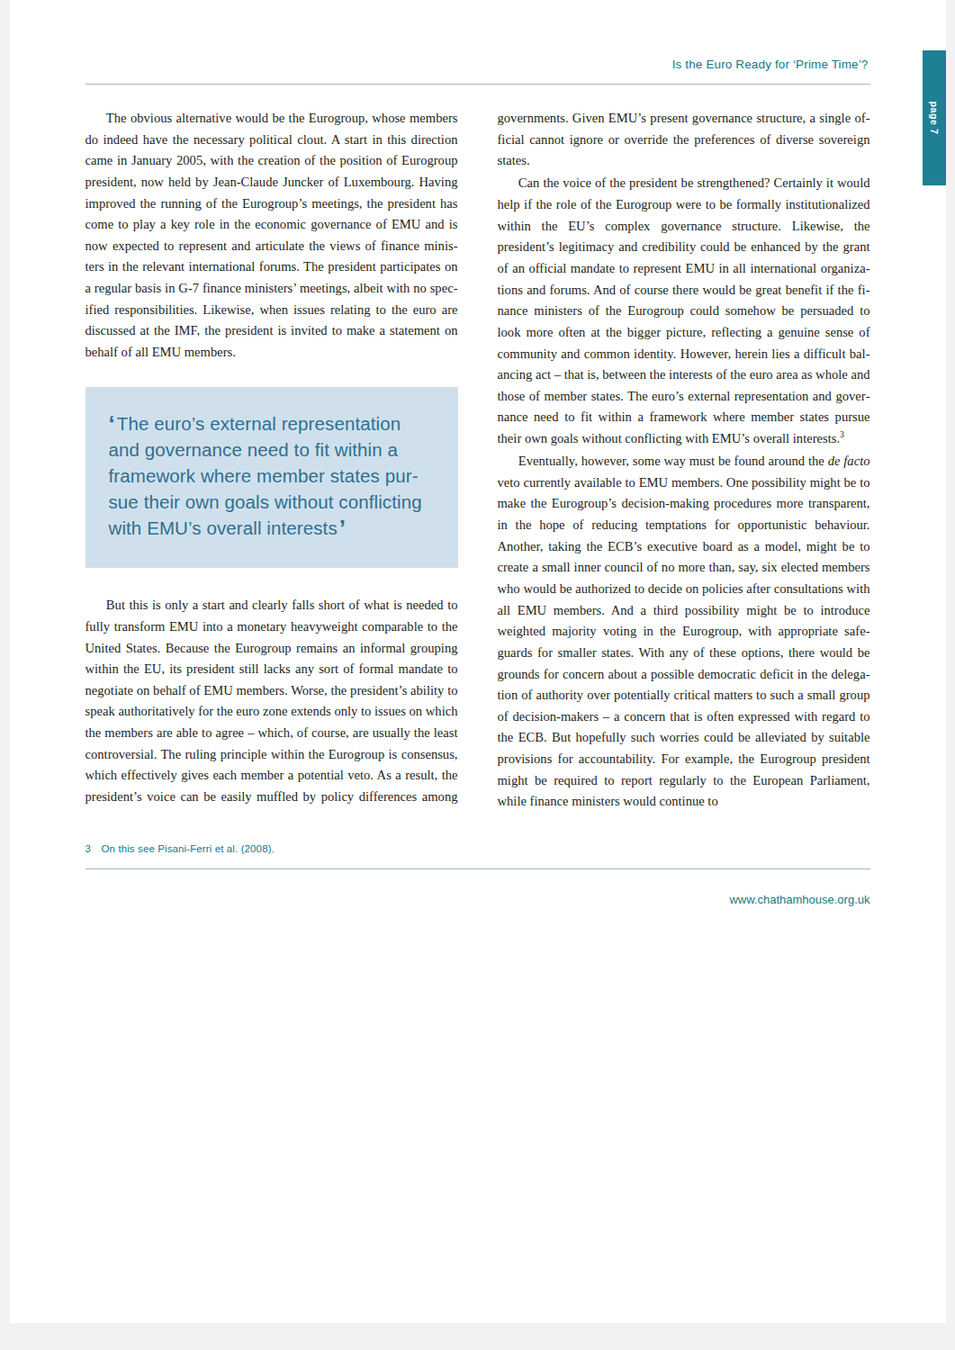page 7
Is the Euro Ready for ‘Prime Time’?
The obvious alternative would be the Eurogroup, whose members do indeed have the necessary political clout. A start in this direction came in January 2005, with the creation of the position of Eurogroup president, now held by Jean-Claude Juncker of Luxembourg. Having improved the running of the Eurogroup’s meetings, the president has come to play a key role in the economic governance of EMU and is now expected to represent and articulate the views of finance ministers in the relevant international forums. The president participates on a regular basis in G-7 finance ministers’ meetings, albeit with no specified responsibilities. Likewise, when issues relating to the euro are discussed at the IMF, the president is invited to make a statement on behalf of all EMU members.
‘The euro’s external representation and governance need to fit within a framework where member states pursue their own goals without conflicting with EMU’s overall interests’
But this is only a start and clearly falls short of what is needed to fully transform EMU into a monetary heavyweight comparable to the United States. Because the Eurogroup remains an informal grouping within the EU, its president still lacks any sort of formal mandate to negotiate on behalf of EMU members. Worse, the president’s ability to speak authoritatively for the euro zone extends only to issues on which the members are able to agree – which, of course, are usually the least controversial. The ruling principle within the Eurogroup is consensus, which effectively gives each member a potential veto. As a result, the president’s voice can be easily muffled by policy differences among governments. Given EMU’s present governance structure, a single official cannot ignore or override the preferences of diverse sovereign states.
Can the voice of the president be strengthened? Certainly it would help if the role of the Eurogroup were to be formally institutionalized within the EU’s complex governance structure. Likewise, the president’s legitimacy and credibility could be enhanced by the grant of an official mandate to represent EMU in all international organizations and forums. And of course there would be great benefit if the finance ministers of the Eurogroup could somehow be persuaded to look more often at the bigger picture, reflecting a genuine sense of community and common identity. However, herein lies a difficult balancing act – that is, between the interests of the euro area as whole and those of member states. The euro’s external representation and governance need to fit within a framework where member states pursue their own goals without conflicting with EMU’s overall interests.3
Eventually, however, some way must be found around the de facto veto currently available to EMU members. One possibility might be to make the Eurogroup’s decision-making procedures more transparent, in the hope of reducing temptations for opportunistic behaviour. Another, taking the ECB’s executive board as a model, might be to create a small inner council of no more than, say, six elected members who would be authorized to decide on policies after consultations with all EMU members. And a third possibility might be to introduce weighted majority voting in the Eurogroup, with appropriate safeguards for smaller states. With any of these options, there would be grounds for concern about a possible democratic deficit in the delegation of authority over potentially critical matters to such a small group of decision-makers – a concern that is often expressed with regard to the ECB. But hopefully such worries could be alleviated by suitable provisions for accountability. For example, the Eurogroup president might be required to report regularly to the European Parliament, while finance ministers would continue to
3 On this see Pisani-Ferri et al. (2008).
www.chathamhouse.org.uk